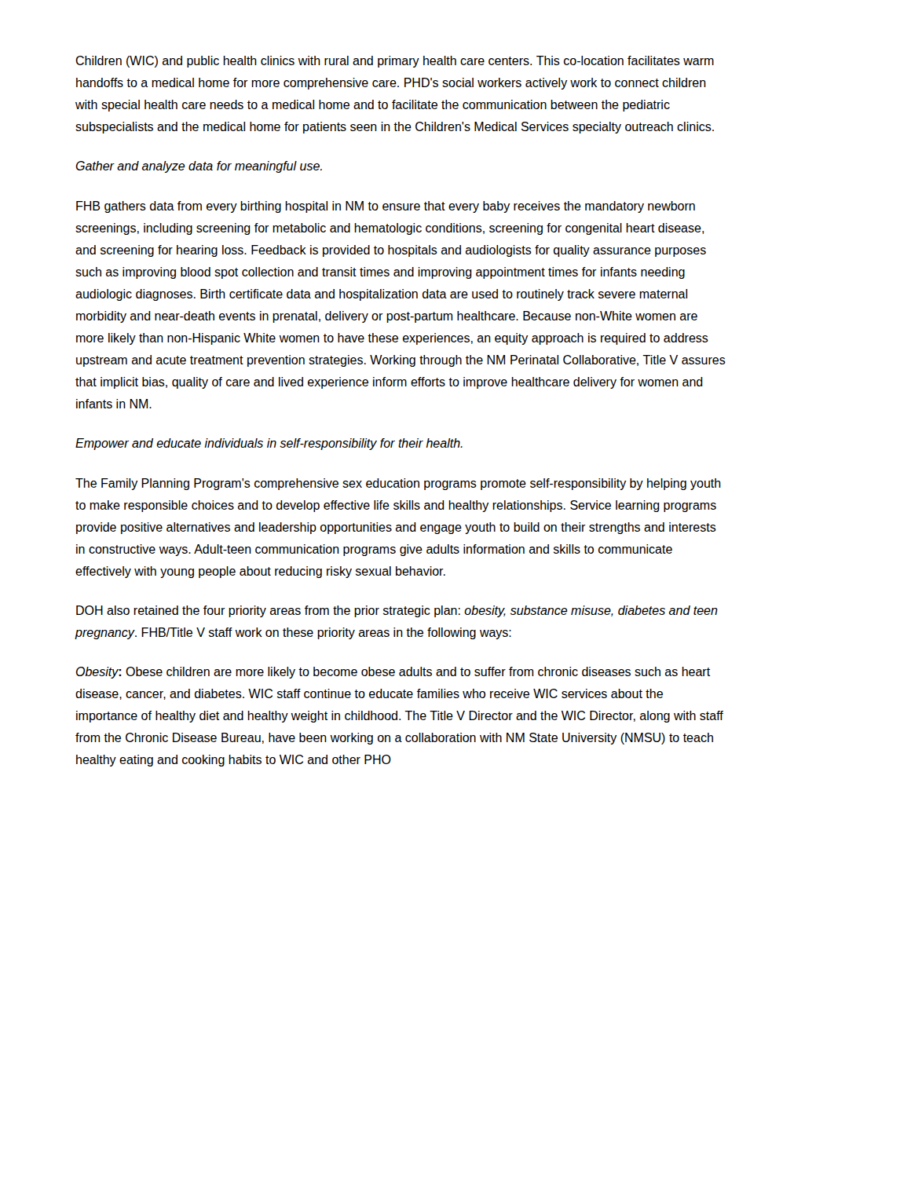Children (WIC) and public health clinics with rural and primary health care centers. This co-location facilitates warm handoffs to a medical home for more comprehensive care. PHD's social workers actively work to connect children with special health care needs to a medical home and to facilitate the communication between the pediatric subspecialists and the medical home for patients seen in the Children's Medical Services specialty outreach clinics.
Gather and analyze data for meaningful use.
FHB gathers data from every birthing hospital in NM to ensure that every baby receives the mandatory newborn screenings, including screening for metabolic and hematologic conditions, screening for congenital heart disease, and screening for hearing loss. Feedback is provided to hospitals and audiologists for quality assurance purposes such as improving blood spot collection and transit times and improving appointment times for infants needing audiologic diagnoses. Birth certificate data and hospitalization data are used to routinely track severe maternal morbidity and near-death events in prenatal, delivery or post-partum healthcare. Because non-White women are more likely than non-Hispanic White women to have these experiences, an equity approach is required to address upstream and acute treatment prevention strategies. Working through the NM Perinatal Collaborative, Title V assures that implicit bias, quality of care and lived experience inform efforts to improve healthcare delivery for women and infants in NM.
Empower and educate individuals in self-responsibility for their health.
The Family Planning Program's comprehensive sex education programs promote self-responsibility by helping youth to make responsible choices and to develop effective life skills and healthy relationships. Service learning programs provide positive alternatives and leadership opportunities and engage youth to build on their strengths and interests in constructive ways. Adult-teen communication programs give adults information and skills to communicate effectively with young people about reducing risky sexual behavior.
DOH also retained the four priority areas from the prior strategic plan: obesity, substance misuse, diabetes and teen pregnancy. FHB/Title V staff work on these priority areas in the following ways:
Obesity: Obese children are more likely to become obese adults and to suffer from chronic diseases such as heart disease, cancer, and diabetes. WIC staff continue to educate families who receive WIC services about the importance of healthy diet and healthy weight in childhood. The Title V Director and the WIC Director, along with staff from the Chronic Disease Bureau, have been working on a collaboration with NM State University (NMSU) to teach healthy eating and cooking habits to WIC and other PHO